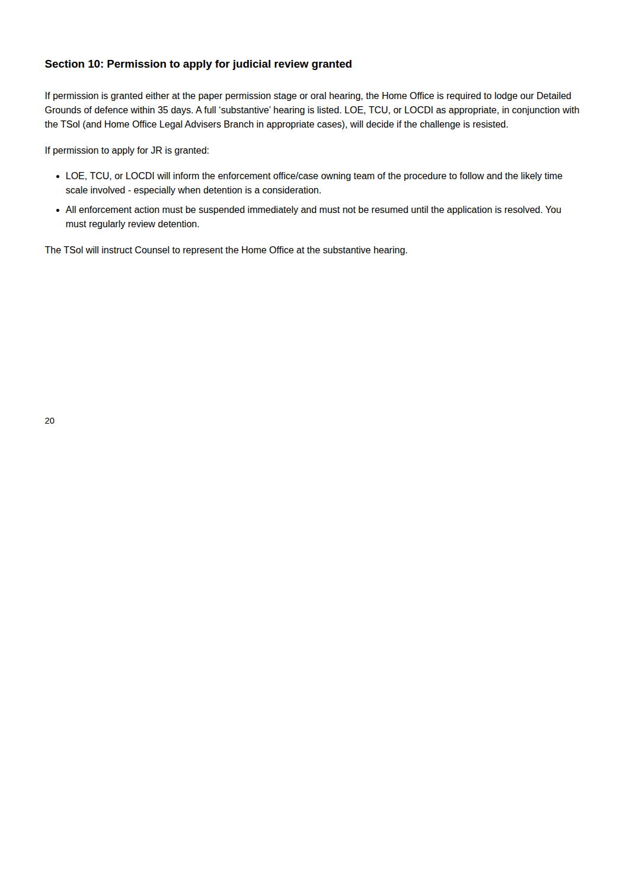Section 10: Permission to apply for judicial review granted
If permission is granted either at the paper permission stage or oral hearing, the Home Office is required to lodge our Detailed Grounds of defence within 35 days. A full ‘substantive’ hearing is listed. LOE, TCU, or LOCDI as appropriate, in conjunction with the TSol (and Home Office Legal Advisers Branch in appropriate cases), will decide if the challenge is resisted.
If permission to apply for JR is granted:
LOE, TCU, or LOCDI will inform the enforcement office/case owning team of the procedure to follow and the likely time scale involved - especially when detention is a consideration.
All enforcement action must be suspended immediately and must not be resumed until the application is resolved. You must regularly review detention.
The TSol will instruct Counsel to represent the Home Office at the substantive hearing.
20